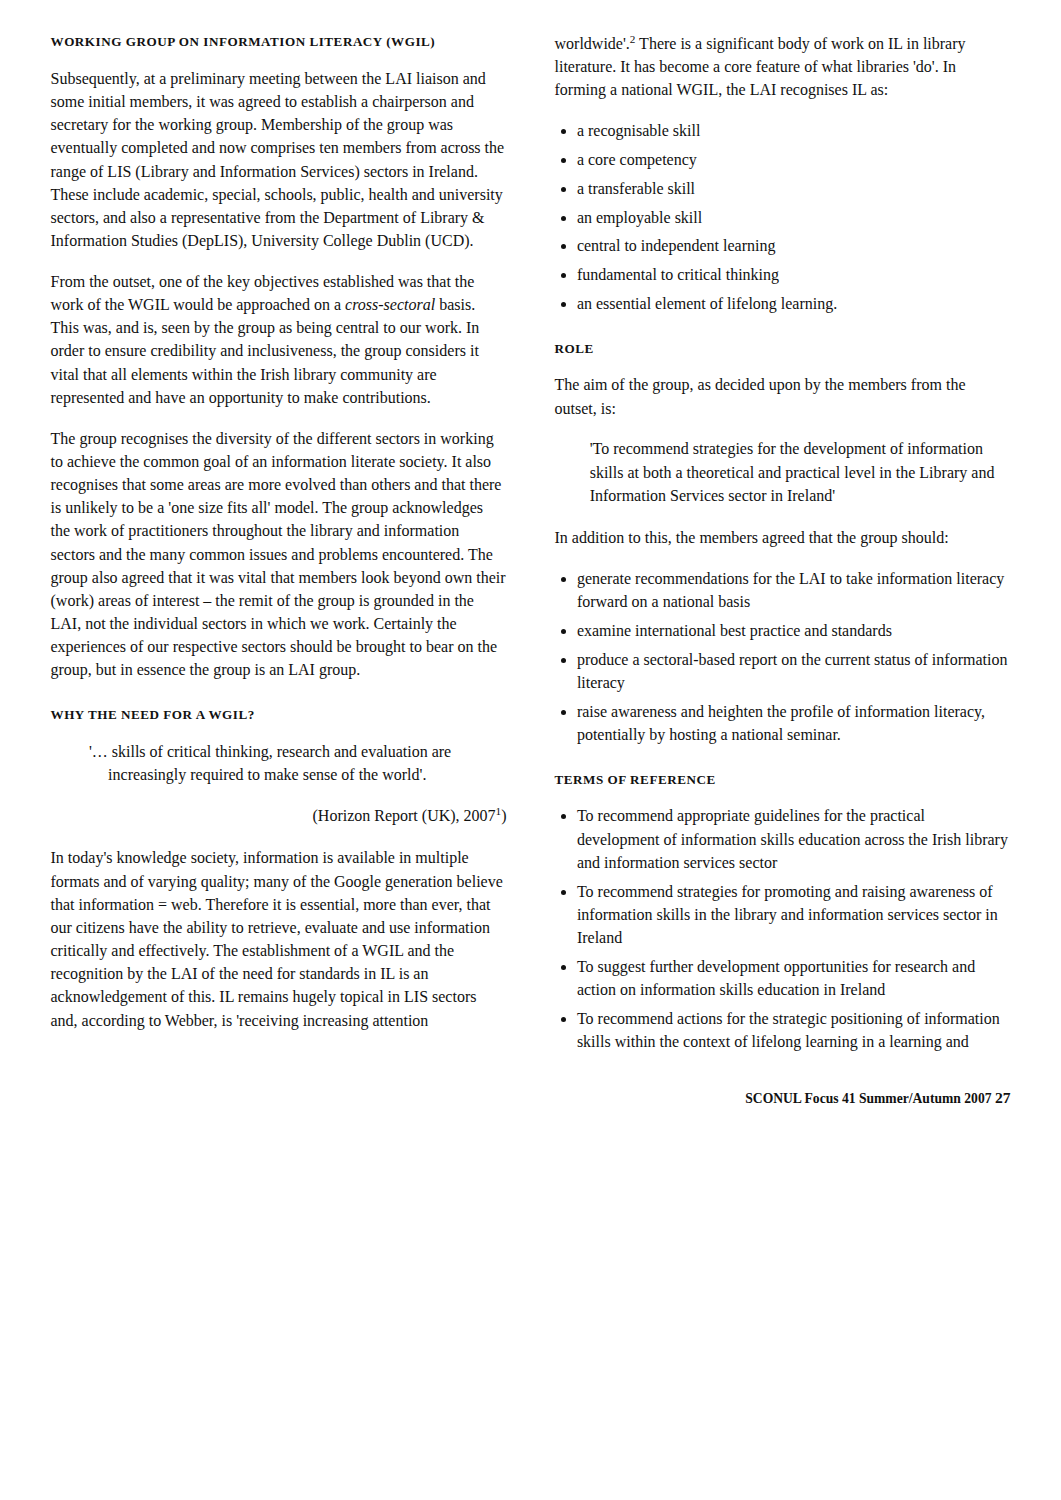Working Group on Information Literacy (WGIL)
Subsequently, at a preliminary meeting between the LAI liaison and some initial members, it was agreed to establish a chairperson and secretary for the working group. Membership of the group was eventually completed and now comprises ten members from across the range of LIS (Library and Information Services) sectors in Ireland. These include academic, special, schools, public, health and university sectors, and also a representative from the Department of Library & Information Studies (DepLIS), University College Dublin (UCD).
From the outset, one of the key objectives established was that the work of the WGIL would be approached on a cross-sectoral basis. This was, and is, seen by the group as being central to our work. In order to ensure credibility and inclusiveness, the group considers it vital that all elements within the Irish library community are represented and have an opportunity to make contributions.
The group recognises the diversity of the different sectors in working to achieve the common goal of an information literate society. It also recognises that some areas are more evolved than others and that there is unlikely to be a 'one size fits all' model. The group acknowledges the work of practitioners throughout the library and information sectors and the many common issues and problems encountered. The group also agreed that it was vital that members look beyond own their (work) areas of interest – the remit of the group is grounded in the LAI, not the individual sectors in which we work. Certainly the experiences of our respective sectors should be brought to bear on the group, but in essence the group is an LAI group.
Why the need for a WGIL?
'… skills of critical thinking, research and evaluation are increasingly required to make sense of the world'.
(Horizon Report (UK), 20071)
In today's knowledge society, information is available in multiple formats and of varying quality; many of the Google generation believe that information = web. Therefore it is essential, more than ever, that our citizens have the ability to retrieve, evaluate and use information critically and effectively. The establishment of a WGIL and the recognition by the LAI of the need for standards in IL is an acknowledgement of this. IL remains hugely topical in LIS sectors and, according to Webber, is 'receiving increasing attention worldwide'.2 There is a significant body of work on IL in library literature. It has become a core feature of what libraries 'do'. In forming a national WGIL, the LAI recognises IL as:
a recognisable skill
a core competency
a transferable skill
an employable skill
central to independent learning
fundamental to critical thinking
an essential element of lifelong learning.
Role
The aim of the group, as decided upon by the members from the outset, is:
'To recommend strategies for the development of information skills at both a theoretical and practical level in the Library and Information Services sector in Ireland'
In addition to this, the members agreed that the group should:
generate recommendations for the LAI to take information literacy forward on a national basis
examine international best practice and standards
produce a sectoral-based report on the current status of information literacy
raise awareness and heighten the profile of information literacy, potentially by hosting a national seminar.
Terms of reference
To recommend appropriate guidelines for the practical development of information skills education across the Irish library and information services sector
To recommend strategies for promoting and raising awareness of information skills in the library and information services sector in Ireland
To suggest further development opportunities for research and action on information skills education in Ireland
To recommend actions for the strategic positioning of information skills within the context of lifelong learning in a learning and
SCONUL Focus 41 Summer/Autumn 2007 27